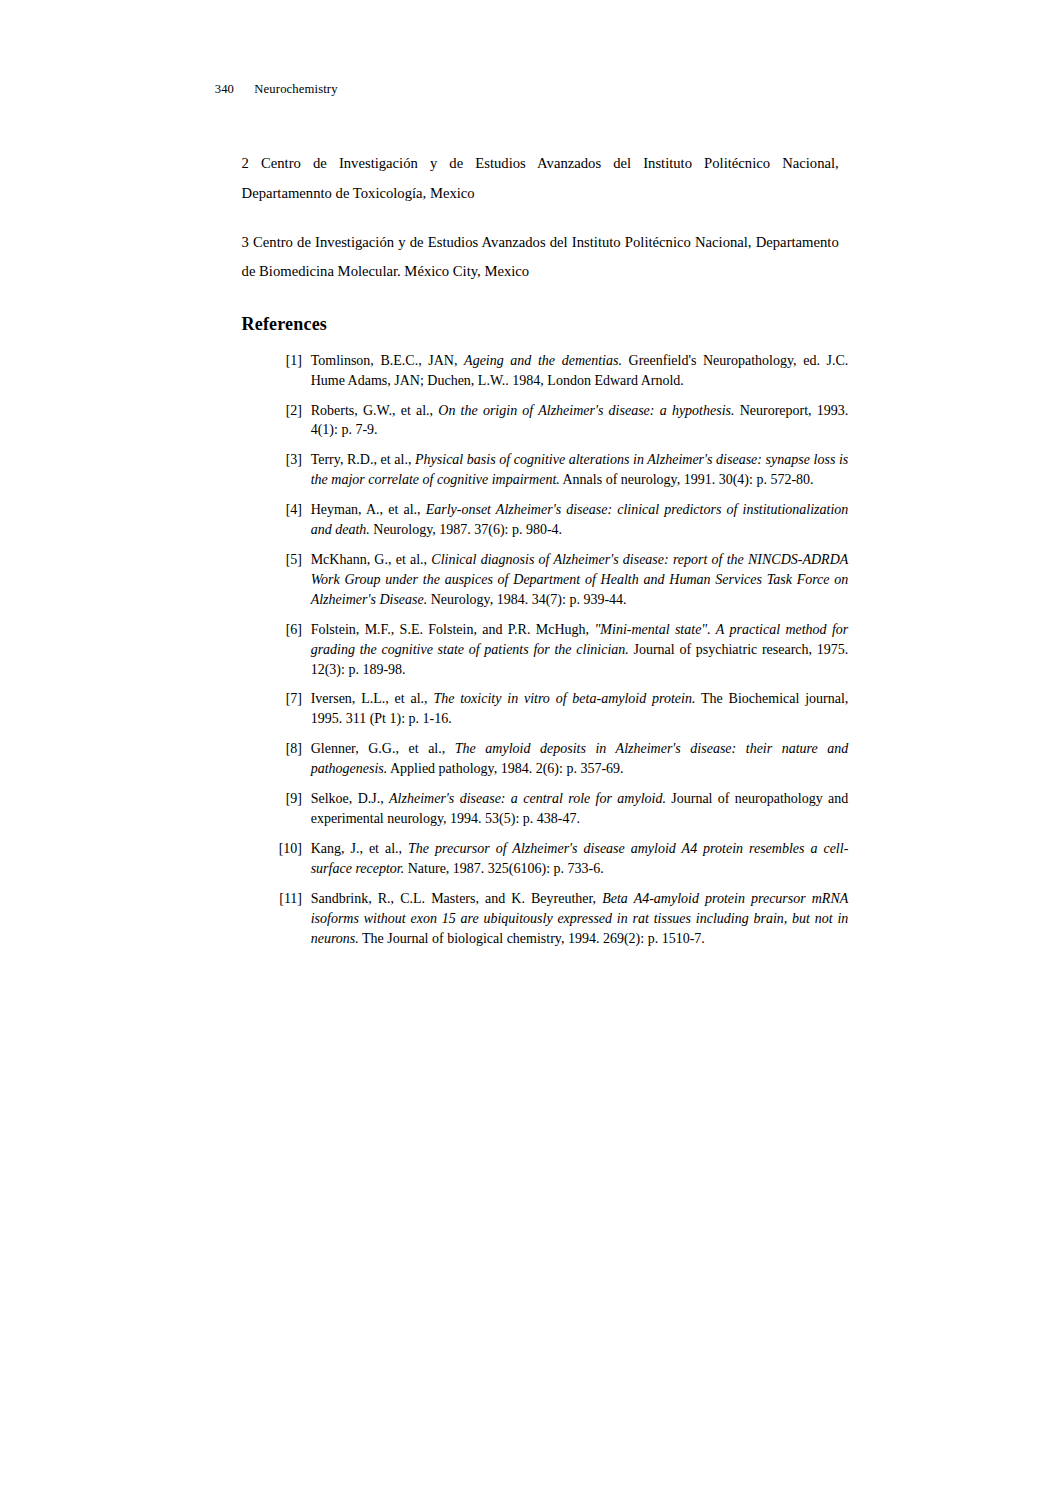340 Neurochemistry
2 Centro de Investigación y de Estudios Avanzados del Instituto Politécnico Nacional, Departamennto de Toxicología, Mexico
3 Centro de Investigación y de Estudios Avanzados del Instituto Politécnico Nacional, Departamento de Biomedicina Molecular. México City, Mexico
References
[1] Tomlinson, B.E.C., JAN, Ageing and the dementias. Greenfield's Neuropathology, ed. J.C. Hume Adams, JAN; Duchen, L.W.. 1984, London Edward Arnold.
[2] Roberts, G.W., et al., On the origin of Alzheimer's disease: a hypothesis. Neuroreport, 1993. 4(1): p. 7-9.
[3] Terry, R.D., et al., Physical basis of cognitive alterations in Alzheimer's disease: synapse loss is the major correlate of cognitive impairment. Annals of neurology, 1991. 30(4): p. 572-80.
[4] Heyman, A., et al., Early-onset Alzheimer's disease: clinical predictors of institutionalization and death. Neurology, 1987. 37(6): p. 980-4.
[5] McKhann, G., et al., Clinical diagnosis of Alzheimer's disease: report of the NINCDS-ADRDA Work Group under the auspices of Department of Health and Human Services Task Force on Alzheimer's Disease. Neurology, 1984. 34(7): p. 939-44.
[6] Folstein, M.F., S.E. Folstein, and P.R. McHugh, "Mini-mental state". A practical method for grading the cognitive state of patients for the clinician. Journal of psychiatric research, 1975. 12(3): p. 189-98.
[7] Iversen, L.L., et al., The toxicity in vitro of beta-amyloid protein. The Biochemical journal, 1995. 311 (Pt 1): p. 1-16.
[8] Glenner, G.G., et al., The amyloid deposits in Alzheimer's disease: their nature and pathogenesis. Applied pathology, 1984. 2(6): p. 357-69.
[9] Selkoe, D.J., Alzheimer's disease: a central role for amyloid. Journal of neuropathology and experimental neurology, 1994. 53(5): p. 438-47.
[10] Kang, J., et al., The precursor of Alzheimer's disease amyloid A4 protein resembles a cell-surface receptor. Nature, 1987. 325(6106): p. 733-6.
[11] Sandbrink, R., C.L. Masters, and K. Beyreuther, Beta A4-amyloid protein precursor mRNA isoforms without exon 15 are ubiquitously expressed in rat tissues including brain, but not in neurons. The Journal of biological chemistry, 1994. 269(2): p. 1510-7.